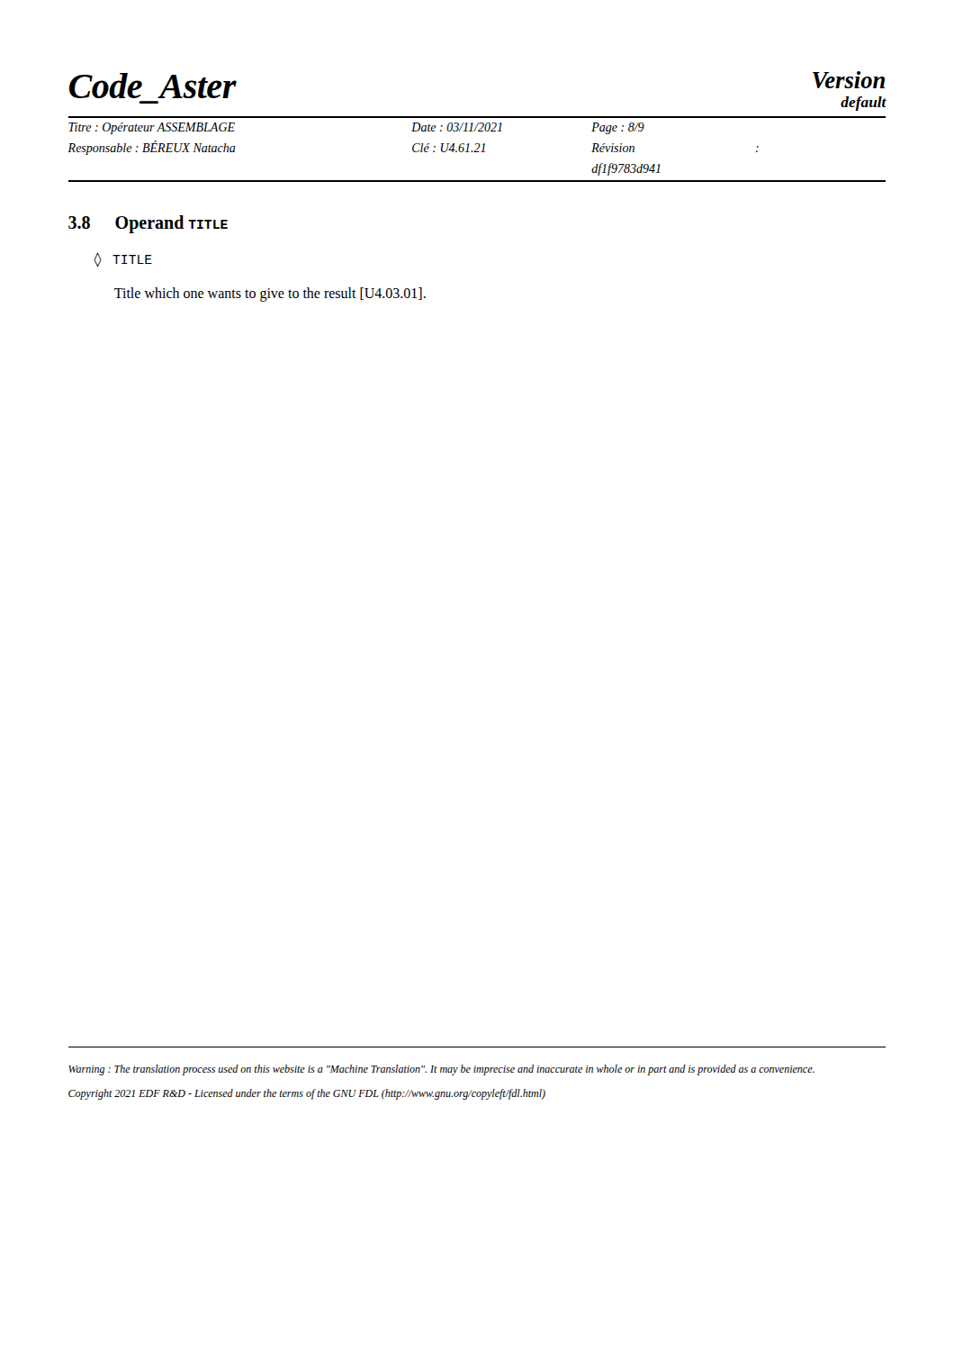| Code_Aster | Version default |
| Titre : Opérateur ASSEMBLAGE | Date : 03/11/2021 | Page : 8/9 | |
| Responsable : BÉREUX Natacha | Clé : U4.61.21 | Révision | : |
| | | df1f9783d941 |
3.8 Operand TITLE
◊TITLE
Title which one wants to give to the result [U4.03.01].
Warning : The translation process used on this website is a "Machine Translation". It may be imprecise and inaccurate in whole or in part and is provided as a convenience.
Copyright 2021 EDF R&D - Licensed under the terms of the GNU FDL (http://www.gnu.org/copyleft/fdl.html)